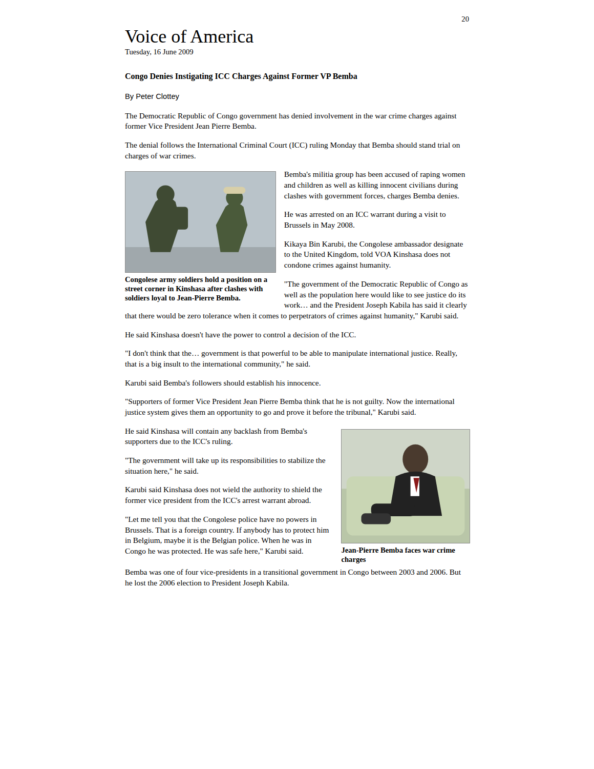20
Voice of America
Tuesday, 16 June 2009
Congo Denies Instigating ICC Charges Against Former VP Bemba
By Peter Clottey
The Democratic Republic of Congo government has denied involvement in the war crime charges against former Vice President Jean Pierre Bemba.
The denial follows the International Criminal Court (ICC) ruling Monday that Bemba should stand trial on charges of war crimes.
Congolese army soldiers hold a position on a street corner in Kinshasa after clashes with soldiers loyal to Jean-Pierre Bemba.
Bemba's militia group has been accused of raping women and children as well as killing innocent civilians during clashes with government forces, charges Bemba denies.
He was arrested on an ICC warrant during a visit to Brussels in May 2008.
Kikaya Bin Karubi, the Congolese ambassador designate to the United Kingdom, told VOA Kinshasa does not condone crimes against humanity.
"The government of the Democratic Republic of Congo as well as the population here would like to see justice do its work… and the President Joseph Kabila has said it clearly that there would be zero tolerance when it comes to perpetrators of crimes against humanity," Karubi said.
He said Kinshasa doesn't have the power to control a decision of the ICC.
"I don't think that the… government is that powerful to be able to manipulate international justice. Really, that is a big insult to the international community," he said.
Karubi said Bemba's followers should establish his innocence.
"Supporters of former Vice President Jean Pierre Bemba think that he is not guilty. Now the international justice system gives them an opportunity to go and prove it before the tribunal," Karubi said.
Jean-Pierre Bemba faces war crime charges
He said Kinshasa will contain any backlash from Bemba's supporters due to the ICC's ruling.
"The government will take up its responsibilities to stabilize the situation here," he said.
Karubi said Kinshasa does not wield the authority to shield the former vice president from the ICC's arrest warrant abroad.
"Let me tell you that the Congolese police have no powers in Brussels. That is a foreign country. If anybody has to protect him in Belgium, maybe it is the Belgian police. When he was in Congo he was protected. He was safe here," Karubi said.
Bemba was one of four vice-presidents in a transitional government in Congo between 2003 and 2006. But he lost the 2006 election to President Joseph Kabila.